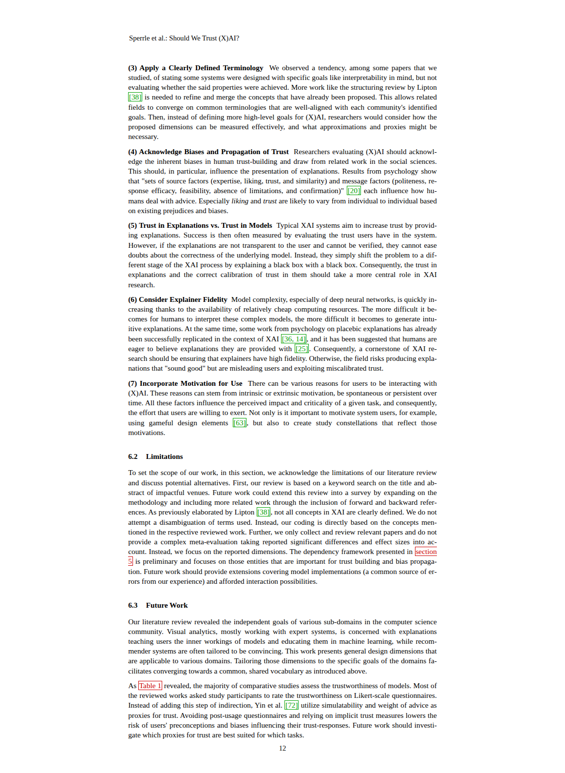Sperrle et al.: Should We Trust (X)AI?
(3) Apply a Clearly Defined Terminology We observed a tendency, among some papers that we studied, of stating some systems were designed with specific goals like interpretability in mind, but not evaluating whether the said properties were achieved. More work like the structuring review by Lipton [38] is needed to refine and merge the concepts that have already been proposed. This allows related fields to converge on common terminologies that are well-aligned with each community's identified goals. Then, instead of defining more high-level goals for (X)AI, researchers would consider how the proposed dimensions can be measured effectively, and what approximations and proxies might be necessary.
(4) Acknowledge Biases and Propagation of Trust Researchers evaluating (X)AI should acknowledge the inherent biases in human trust-building and draw from related work in the social sciences. This should, in particular, influence the presentation of explanations. Results from psychology show that "sets of source factors (expertise, liking, trust, and similarity) and message factors (politeness, response efficacy, feasibility, absence of limitations, and confirmation)" [20] each influence how humans deal with advice. Especially liking and trust are likely to vary from individual to individual based on existing prejudices and biases.
(5) Trust in Explanations vs. Trust in Models Typical XAI systems aim to increase trust by providing explanations. Success is then often measured by evaluating the trust users have in the system. However, if the explanations are not transparent to the user and cannot be verified, they cannot ease doubts about the correctness of the underlying model. Instead, they simply shift the problem to a different stage of the XAI process by explaining a black box with a black box. Consequently, the trust in explanations and the correct calibration of trust in them should take a more central role in XAI research.
(6) Consider Explainer Fidelity Model complexity, especially of deep neural networks, is quickly increasing thanks to the availability of relatively cheap computing resources. The more difficult it becomes for humans to interpret these complex models, the more difficult it becomes to generate intuitive explanations. At the same time, some work from psychology on placebic explanations has already been successfully replicated in the context of XAI [36, 14], and it has been suggested that humans are eager to believe explanations they are provided with [25]. Consequently, a cornerstone of XAI research should be ensuring that explainers have high fidelity. Otherwise, the field risks producing explanations that "sound good" but are misleading users and exploiting miscalibrated trust.
(7) Incorporate Motivation for Use There can be various reasons for users to be interacting with (X)AI. These reasons can stem from intrinsic or extrinsic motivation, be spontaneous or persistent over time. All these factors influence the perceived impact and criticality of a given task, and consequently, the effort that users are willing to exert. Not only is it important to motivate system users, for example, using gameful design elements [63], but also to create study constellations that reflect those motivations.
6.2 Limitations
To set the scope of our work, in this section, we acknowledge the limitations of our literature review and discuss potential alternatives. First, our review is based on a keyword search on the title and abstract of impactful venues. Future work could extend this review into a survey by expanding on the methodology and including more related work through the inclusion of forward and backward references. As previously elaborated by Lipton [38], not all concepts in XAI are clearly defined. We do not attempt a disambiguation of terms used. Instead, our coding is directly based on the concepts mentioned in the respective reviewed work. Further, we only collect and review relevant papers and do not provide a complex meta-evaluation taking reported significant differences and effect sizes into account. Instead, we focus on the reported dimensions. The dependency framework presented in section 5 is preliminary and focuses on those entities that are important for trust building and bias propagation. Future work should provide extensions covering model implementations (a common source of errors from our experience) and afforded interaction possibilities.
6.3 Future Work
Our literature review revealed the independent goals of various sub-domains in the computer science community. Visual analytics, mostly working with expert systems, is concerned with explanations teaching users the inner workings of models and educating them in machine learning, while recommender systems are often tailored to be convincing. This work presents general design dimensions that are applicable to various domains. Tailoring those dimensions to the specific goals of the domains facilitates converging towards a common, shared vocabulary as introduced above.
As Table 1 revealed, the majority of comparative studies assess the trustworthiness of models. Most of the reviewed works asked study participants to rate the trustworthiness on Likert-scale questionnaires. Instead of adding this step of indirection, Yin et al. [72] utilize simulatability and weight of advice as proxies for trust. Avoiding post-usage questionnaires and relying on implicit trust measures lowers the risk of users' preconceptions and biases influencing their trust-responses. Future work should investigate which proxies for trust are best suited for which tasks.
12